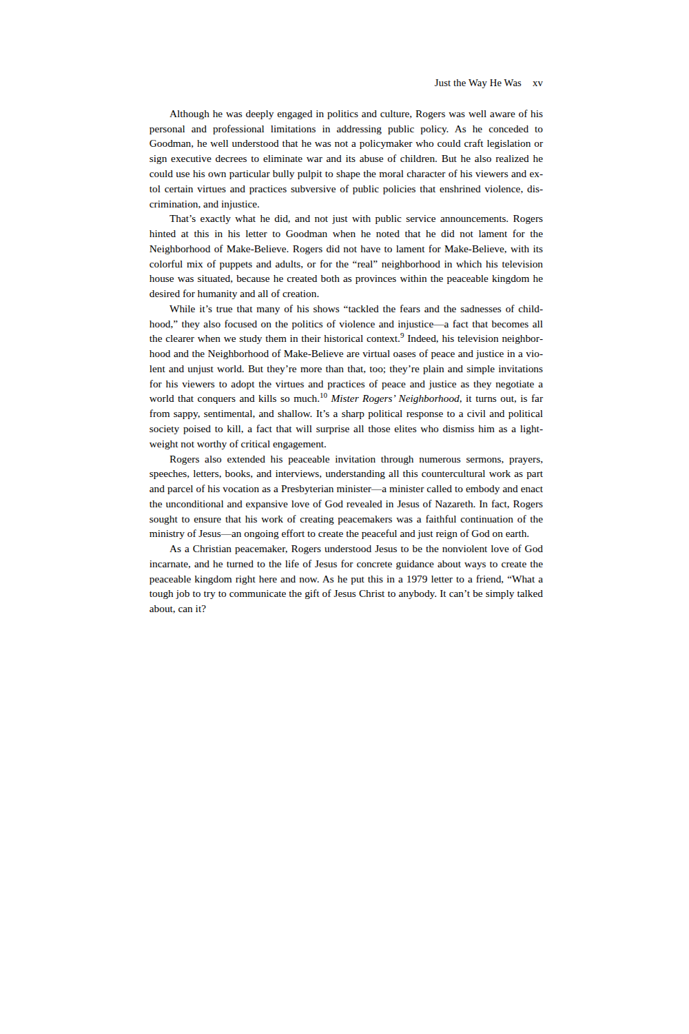Just the Way He Wasxv
Although he was deeply engaged in politics and culture, Rogers was well aware of his personal and professional limitations in addressing public policy. As he conceded to Goodman, he well understood that he was not a policymaker who could craft legislation or sign executive decrees to eliminate war and its abuse of children. But he also realized he could use his own particular bully pulpit to shape the moral character of his viewers and extol certain virtues and practices subversive of public policies that enshrined violence, discrimination, and injustice.
That’s exactly what he did, and not just with public service announcements. Rogers hinted at this in his letter to Goodman when he noted that he did not lament for the Neighborhood of Make-Believe. Rogers did not have to lament for Make-Believe, with its colorful mix of puppets and adults, or for the “real” neighborhood in which his television house was situated, because he created both as provinces within the peaceable kingdom he desired for humanity and all of creation.
While it’s true that many of his shows “tackled the fears and the sadnesses of childhood,” they also focused on the politics of violence and injustice—a fact that becomes all the clearer when we study them in their historical context.9 Indeed, his television neighborhood and the Neighborhood of Make-Believe are virtual oases of peace and justice in a violent and unjust world. But they’re more than that, too; they’re plain and simple invitations for his viewers to adopt the virtues and practices of peace and justice as they negotiate a world that conquers and kills so much.10 Mister Rogers’ Neighborhood, it turns out, is far from sappy, sentimental, and shallow. It’s a sharp political response to a civil and political society poised to kill, a fact that will surprise all those elites who dismiss him as a lightweight not worthy of critical engagement.
Rogers also extended his peaceable invitation through numerous sermons, prayers, speeches, letters, books, and interviews, understanding all this countercultural work as part and parcel of his vocation as a Presbyterian minister—a minister called to embody and enact the unconditional and expansive love of God revealed in Jesus of Nazareth. In fact, Rogers sought to ensure that his work of creating peacemakers was a faithful continuation of the ministry of Jesus—an ongoing effort to create the peaceful and just reign of God on earth.
As a Christian peacemaker, Rogers understood Jesus to be the nonviolent love of God incarnate, and he turned to the life of Jesus for concrete guidance about ways to create the peaceable kingdom right here and now. As he put this in a 1979 letter to a friend, “What a tough job to try to communicate the gift of Jesus Christ to anybody. It can’t be simply talked about, can it?